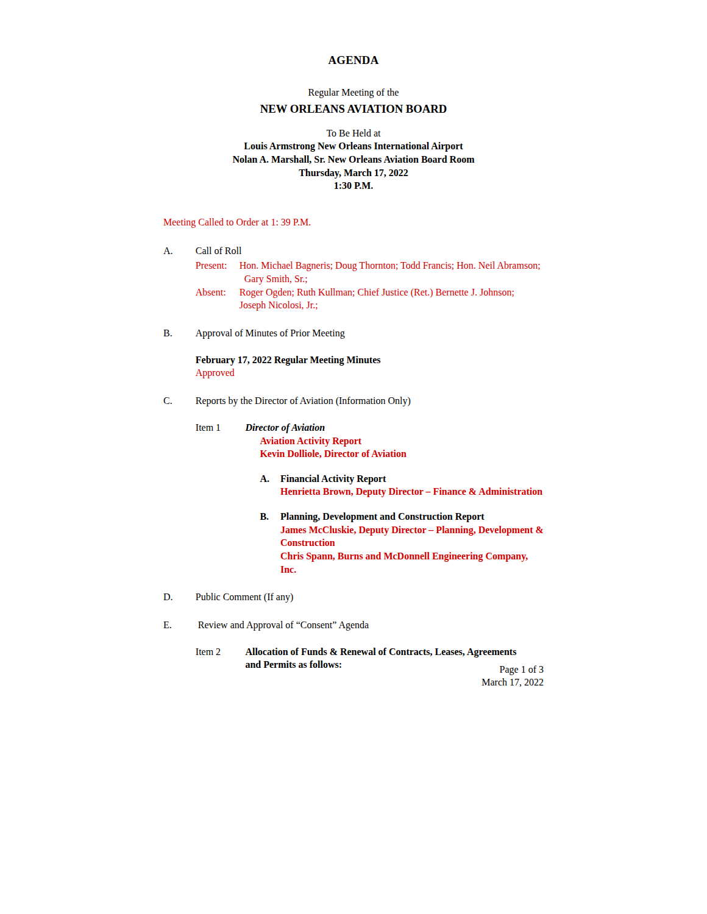AGENDA
Regular Meeting of the
NEW ORLEANS AVIATION BOARD
To Be Held at
Louis Armstrong New Orleans International Airport
Nolan A. Marshall, Sr. New Orleans Aviation Board Room
Thursday, March 17, 2022
1:30 P.M.
Meeting Called to Order at 1: 39 P.M.
A.
Call of Roll
Present:
Hon. Michael Bagneris; Doug Thornton; Todd Francis; Hon. Neil Abramson;
Gary Smith, Sr.;
Absent:
Roger Ogden; Ruth Kullman; Chief Justice (Ret.) Bernette J. Johnson;
Joseph Nicolosi, Jr.;
B.
Approval of Minutes of Prior Meeting
February 17, 2022 Regular Meeting Minutes
Approved
C.
Reports by the Director of Aviation (Information Only)
Item 1
Director of Aviation
Aviation Activity Report
Kevin Dolliole, Director of Aviation
A.
Financial Activity Report
Henrietta Brown, Deputy Director – Finance & Administration
B.
Planning, Development and Construction Report
James McCluskie, Deputy Director – Planning, Development & Construction
Chris Spann, Burns and McDonnell Engineering Company, Inc.
D.
Public Comment (If any)
E.
Review and Approval of “Consent” Agenda
Item 2
Allocation of Funds & Renewal of Contracts, Leases, Agreements
and Permits as follows:
Page 1 of 3
March 17, 2022